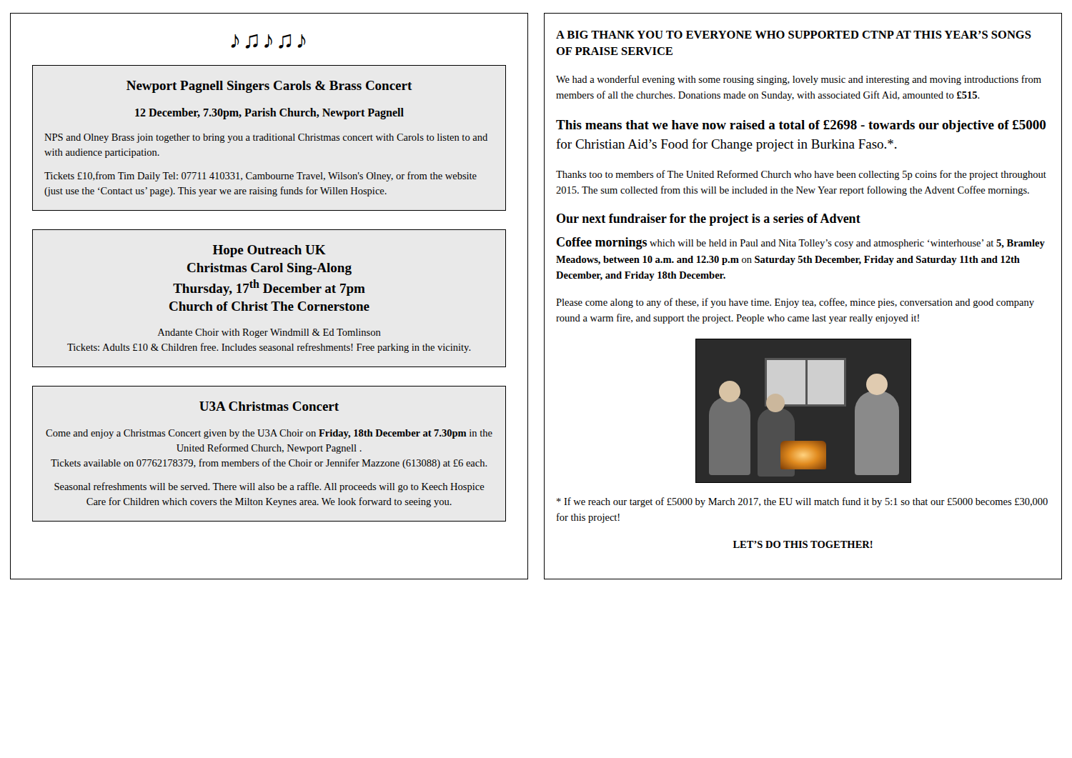♪♫♪♫♪
Newport Pagnell Singers Carols & Brass Concert
12 December, 7.30pm, Parish Church, Newport Pagnell
NPS and Olney Brass join together to bring you a traditional Christmas concert with Carols to listen to and with audience participation.
Tickets £10,from Tim Daily Tel: 07711 410331, Cambourne Travel, Wilson's Olney, or from the website (just use the ‘Contact us’ page). This year we are raising funds for Willen Hospice.
Hope Outreach UK
Christmas Carol Sing-Along
Thursday, 17th December at 7pm
Church of Christ The Cornerstone
Andante Choir with Roger Windmill & Ed Tomlinson
Tickets: Adults £10 & Children free. Includes seasonal refreshments! Free parking in the vicinity.
U3A Christmas Concert
Come and enjoy a Christmas Concert given by the U3A Choir on Friday, 18th December at 7.30pm in the United Reformed Church, Newport Pagnell .
Tickets available on 07762178379, from members of the Choir or Jennifer Mazzone (613088) at £6 each.
Seasonal refreshments will be served. There will also be a raffle. All proceeds will go to Keech Hospice Care for Children which covers the Milton Keynes area. We look forward to seeing you.
A BIG THANK YOU TO EVERYONE WHO SUPPORTED CTNP AT THIS YEAR’S SONGS OF PRAISE SERVICE
We had a wonderful evening with some rousing singing, lovely music and interesting and moving introductions from members of all the churches. Donations made on Sunday, with associated Gift Aid, amounted to £515.
This means that we have now raised a total of £2698 - towards our objective of £5000 for Christian Aid’s Food for Change project in Burkina Faso.*.
Thanks too to members of The United Reformed Church who have been collecting 5p coins for the project throughout 2015. The sum collected from this will be included in the New Year report following the Advent Coffee mornings.
Our next fundraiser for the project is a series of Advent
Coffee mornings which will be held in Paul and Nita Tolley’s cosy and atmospheric ‘winterhouse’ at 5, Bramley Meadows, between 10 a.m. and 12.30 p.m on Saturday 5th December, Friday and Saturday 11th and 12th December, and Friday 18th December.
Please come along to any of these, if you have time. Enjoy tea, coffee, mince pies, conversation and good company round a warm fire, and support the project. People who came last year really enjoyed it!
* If we reach our target of £5000 by March 2017, the EU will match fund it by 5:1 so that our £5000 becomes £30,000 for this project!
LET’S DO THIS TOGETHER!